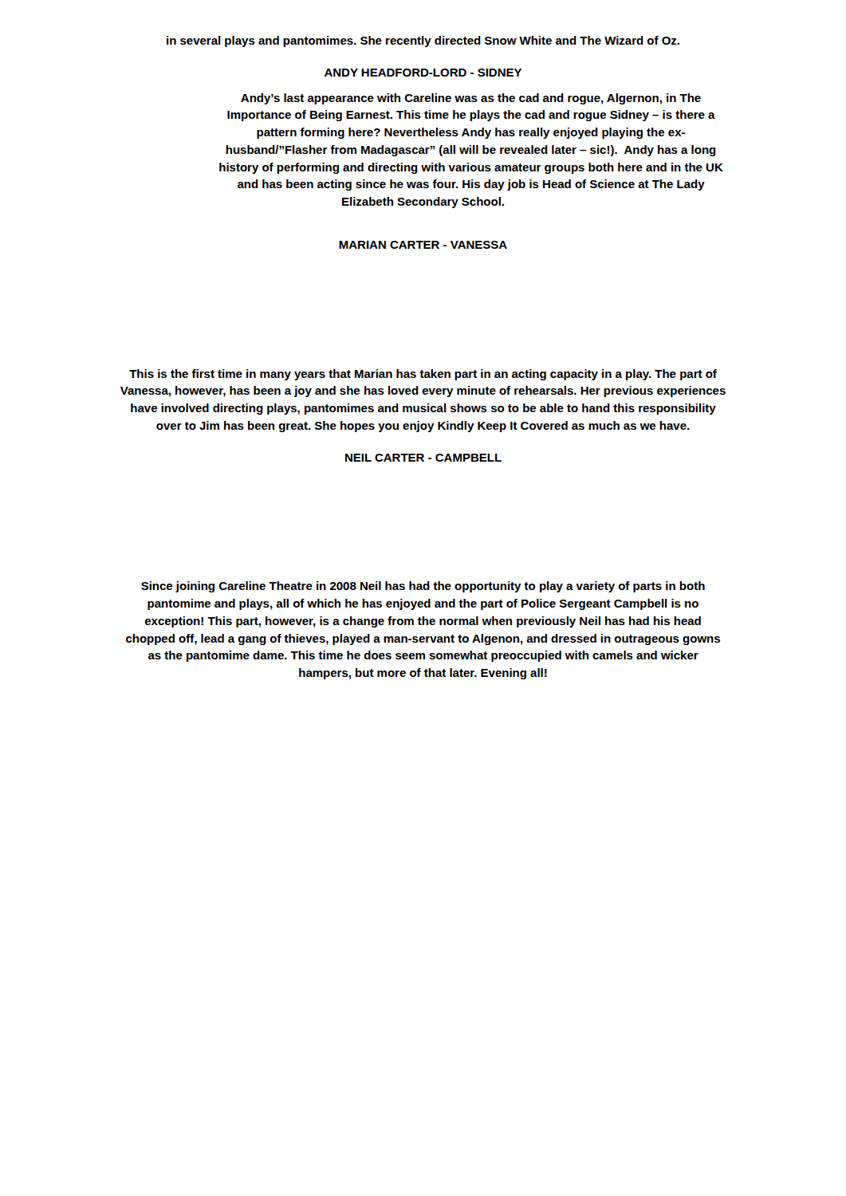in several plays and pantomimes. She recently directed Snow White and The Wizard of Oz.
ANDY HEADFORD-LORD - SIDNEY
Andy’s last appearance with Careline was as the cad and rogue, Algernon, in The Importance of Being Earnest. This time he plays the cad and rogue Sidney – is there a pattern forming here? Nevertheless Andy has really enjoyed playing the ex-husband/”Flasher from Madagascar” (all will be revealed later – sic!). Andy has a long history of performing and directing with various amateur groups both here and in the UK and has been acting since he was four. His day job is Head of Science at The Lady Elizabeth Secondary School.
MARIAN CARTER - VANESSA
This is the first time in many years that Marian has taken part in an acting capacity in a play. The part of Vanessa, however, has been a joy and she has loved every minute of rehearsals. Her previous experiences have involved directing plays, pantomimes and musical shows so to be able to hand this responsibility over to Jim has been great. She hopes you enjoy Kindly Keep It Covered as much as we have.
NEIL CARTER - CAMPBELL
Since joining Careline Theatre in 2008 Neil has had the opportunity to play a variety of parts in both pantomime and plays, all of which he has enjoyed and the part of Police Sergeant Campbell is no exception! This part, however, is a change from the normal when previously Neil has had his head chopped off, lead a gang of thieves, played a man-servant to Algenon, and dressed in outrageous gowns as the pantomime dame. This time he does seem somewhat preoccupied with camels and wicker hampers, but more of that later. Evening all!